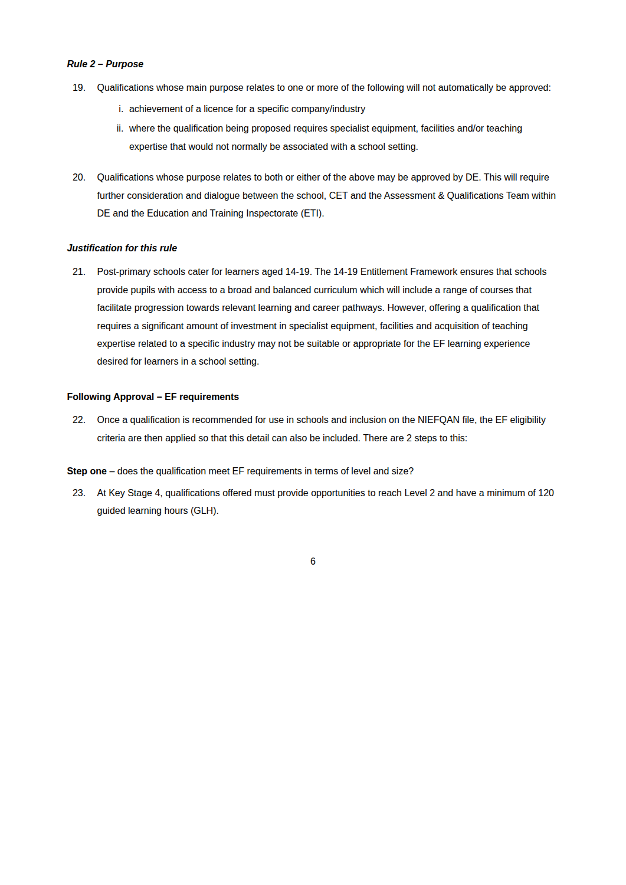Rule 2 – Purpose
Qualifications whose main purpose relates to one or more of the following will not automatically be approved:
achievement of a licence for a specific company/industry
where the qualification being proposed requires specialist equipment, facilities and/or teaching expertise that would not normally be associated with a school setting.
Qualifications whose purpose relates to both or either of the above may be approved by DE. This will require further consideration and dialogue between the school, CET and the Assessment & Qualifications Team within DE and the Education and Training Inspectorate (ETI).
Justification for this rule
Post-primary schools cater for learners aged 14-19. The 14-19 Entitlement Framework ensures that schools provide pupils with access to a broad and balanced curriculum which will include a range of courses that facilitate progression towards relevant learning and career pathways. However, offering a qualification that requires a significant amount of investment in specialist equipment, facilities and acquisition of teaching expertise related to a specific industry may not be suitable or appropriate for the EF learning experience desired for learners in a school setting.
Following Approval – EF requirements
Once a qualification is recommended for use in schools and inclusion on the NIEFQAN file, the EF eligibility criteria are then applied so that this detail can also be included. There are 2 steps to this:
Step one – does the qualification meet EF requirements in terms of level and size?
At Key Stage 4, qualifications offered must provide opportunities to reach Level 2 and have a minimum of 120 guided learning hours (GLH).
6